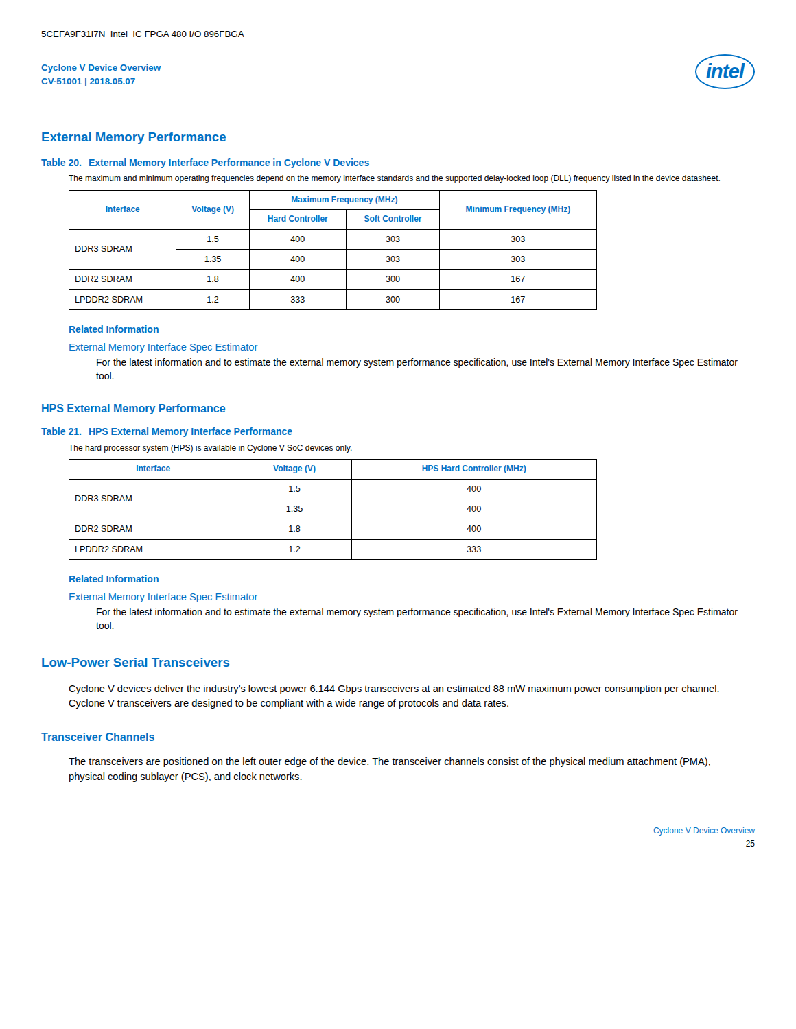5CEFA9F31I7N Intel IC FPGA 480 I/O 896FBGA
intel
Cyclone V Device Overview
CV-51001 | 2018.05.07
External Memory Performance
Table 20. External Memory Interface Performance in Cyclone V Devices
The maximum and minimum operating frequencies depend on the memory interface standards and the supported delay-locked loop (DLL) frequency listed in the device datasheet.
| Interface | Voltage (V) | Maximum Frequency (MHz) | Minimum Frequency (MHz) |
| --- | --- | --- | --- |
| Hard Controller | Soft Controller |
| DDR3 SDRAM | 1.5 | 400 | 303 | 303 |
| 1.35 | 400 | 303 | 303 |
| DDR2 SDRAM | 1.8 | 400 | 300 | 167 |
| LPDDR2 SDRAM | 1.2 | 333 | 300 | 167 |
Related Information
External Memory Interface Spec Estimator
For the latest information and to estimate the external memory system performance specification, use Intel's External Memory Interface Spec Estimator tool.
HPS External Memory Performance
Table 21. HPS External Memory Interface Performance
The hard processor system (HPS) is available in Cyclone V SoC devices only.
| Interface | Voltage (V) | HPS Hard Controller (MHz) |
| --- | --- | --- |
| DDR3 SDRAM | 1.5 | 400 |
| 1.35 | 400 |
| DDR2 SDRAM | 1.8 | 400 |
| LPDDR2 SDRAM | 1.2 | 333 |
Related Information
External Memory Interface Spec Estimator
For the latest information and to estimate the external memory system performance specification, use Intel's External Memory Interface Spec Estimator tool.
Low-Power Serial Transceivers
Cyclone V devices deliver the industry's lowest power 6.144 Gbps transceivers at an estimated 88 mW maximum power consumption per channel. Cyclone V transceivers are designed to be compliant with a wide range of protocols and data rates.
Transceiver Channels
The transceivers are positioned on the left outer edge of the device. The transceiver channels consist of the physical medium attachment (PMA), physical coding sublayer (PCS), and clock networks.
Cyclone V Device Overview
25